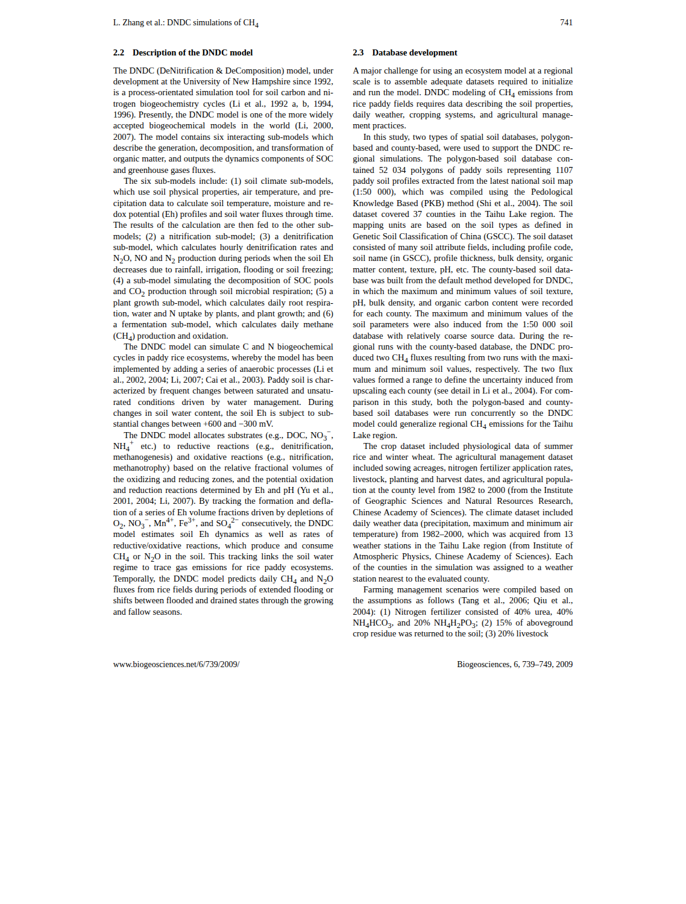L. Zhang et al.: DNDC simulations of CH4 741
2.2 Description of the DNDC model
The DNDC (DeNitrification & DeComposition) model, under development at the University of New Hampshire since 1992, is a process-orientated simulation tool for soil carbon and nitrogen biogeochemistry cycles (Li et al., 1992 a, b, 1994, 1996). Presently, the DNDC model is one of the more widely accepted biogeochemical models in the world (Li, 2000, 2007). The model contains six interacting sub-models which describe the generation, decomposition, and transformation of organic matter, and outputs the dynamics components of SOC and greenhouse gases fluxes.
The six sub-models include: (1) soil climate sub-models, which use soil physical properties, air temperature, and precipitation data to calculate soil temperature, moisture and redox potential (Eh) profiles and soil water fluxes through time. The results of the calculation are then fed to the other sub-models; (2) a nitrification sub-model; (3) a denitrification sub-model, which calculates hourly denitrification rates and N2O, NO and N2 production during periods when the soil Eh decreases due to rainfall, irrigation, flooding or soil freezing; (4) a sub-model simulating the decomposition of SOC pools and CO2 production through soil microbial respiration; (5) a plant growth sub-model, which calculates daily root respiration, water and N uptake by plants, and plant growth; and (6) a fermentation sub-model, which calculates daily methane (CH4) production and oxidation.
The DNDC model can simulate C and N biogeochemical cycles in paddy rice ecosystems, whereby the model has been implemented by adding a series of anaerobic processes (Li et al., 2002, 2004; Li, 2007; Cai et al., 2003). Paddy soil is characterized by frequent changes between saturated and unsaturated conditions driven by water management. During changes in soil water content, the soil Eh is subject to substantial changes between +600 and −300 mV.
The DNDC model allocates substrates (e.g., DOC, NO3−, NH4+ etc.) to reductive reactions (e.g., denitrification, methanogenesis) and oxidative reactions (e.g., nitrification, methanotrophy) based on the relative fractional volumes of the oxidizing and reducing zones, and the potential oxidation and reduction reactions determined by Eh and pH (Yu et al., 2001, 2004; Li, 2007). By tracking the formation and deflation of a series of Eh volume fractions driven by depletions of O2, NO3−, Mn4+, Fe3+, and SO42− consecutively, the DNDC model estimates soil Eh dynamics as well as rates of reductive/oxidative reactions, which produce and consume CH4 or N2O in the soil. This tracking links the soil water regime to trace gas emissions for rice paddy ecosystems. Temporally, the DNDC model predicts daily CH4 and N2O fluxes from rice fields during periods of extended flooding or shifts between flooded and drained states through the growing and fallow seasons.
2.3 Database development
A major challenge for using an ecosystem model at a regional scale is to assemble adequate datasets required to initialize and run the model. DNDC modeling of CH4 emissions from rice paddy fields requires data describing the soil properties, daily weather, cropping systems, and agricultural management practices.
In this study, two types of spatial soil databases, polygon-based and county-based, were used to support the DNDC regional simulations. The polygon-based soil database contained 52 034 polygons of paddy soils representing 1107 paddy soil profiles extracted from the latest national soil map (1:50 000), which was compiled using the Pedological Knowledge Based (PKB) method (Shi et al., 2004). The soil dataset covered 37 counties in the Taihu Lake region. The mapping units are based on the soil types as defined in Genetic Soil Classification of China (GSCC). The soil dataset consisted of many soil attribute fields, including profile code, soil name (in GSCC), profile thickness, bulk density, organic matter content, texture, pH, etc. The county-based soil database was built from the default method developed for DNDC, in which the maximum and minimum values of soil texture, pH, bulk density, and organic carbon content were recorded for each county. The maximum and minimum values of the soil parameters were also induced from the 1:50 000 soil database with relatively coarse source data. During the regional runs with the county-based database, the DNDC produced two CH4 fluxes resulting from two runs with the maximum and minimum soil values, respectively. The two flux values formed a range to define the uncertainty induced from upscaling each county (see detail in Li et al., 2004). For comparison in this study, both the polygon-based and county-based soil databases were run concurrently so the DNDC model could generalize regional CH4 emissions for the Taihu Lake region.
The crop dataset included physiological data of summer rice and winter wheat. The agricultural management dataset included sowing acreages, nitrogen fertilizer application rates, livestock, planting and harvest dates, and agricultural population at the county level from 1982 to 2000 (from the Institute of Geographic Sciences and Natural Resources Research, Chinese Academy of Sciences). The climate dataset included daily weather data (precipitation, maximum and minimum air temperature) from 1982–2000, which was acquired from 13 weather stations in the Taihu Lake region (from Institute of Atmospheric Physics, Chinese Academy of Sciences). Each of the counties in the simulation was assigned to a weather station nearest to the evaluated county.
Farming management scenarios were compiled based on the assumptions as follows (Tang et al., 2006; Qiu et al., 2004): (1) Nitrogen fertilizer consisted of 40% urea, 40% NH4HCO3, and 20% NH4H2PO3; (2) 15% of aboveground crop residue was returned to the soil; (3) 20% livestock
www.biogeosciences.net/6/739/2009/ Biogeosciences, 6, 739–749, 2009